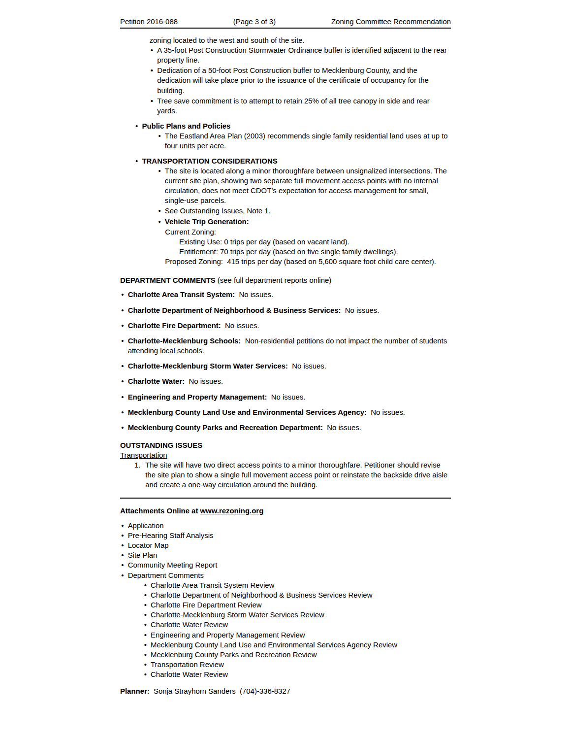Petition 2016-088 (Page 3 of 3) Zoning Committee Recommendation
zoning located to the west and south of the site.
A 35-foot Post Construction Stormwater Ordinance buffer is identified adjacent to the rear property line.
Dedication of a 50-foot Post Construction buffer to Mecklenburg County, and the dedication will take place prior to the issuance of the certificate of occupancy for the building.
Tree save commitment is to attempt to retain 25% of all tree canopy in side and rear yards.
Public Plans and Policies
The Eastland Area Plan (2003) recommends single family residential land uses at up to four units per acre.
TRANSPORTATION CONSIDERATIONS
The site is located along a minor thoroughfare between unsignalized intersections. The current site plan, showing two separate full movement access points with no internal circulation, does not meet CDOT’s expectation for access management for small, single-use parcels.
See Outstanding Issues, Note 1.
Vehicle Trip Generation:
Current Zoning:
Existing Use: 0 trips per day (based on vacant land).
Entitlement: 70 trips per day (based on five single family dwellings).
Proposed Zoning: 415 trips per day (based on 5,600 square foot child care center).
DEPARTMENT COMMENTS (see full department reports online)
Charlotte Area Transit System: No issues.
Charlotte Department of Neighborhood & Business Services: No issues.
Charlotte Fire Department: No issues.
Charlotte-Mecklenburg Schools: Non-residential petitions do not impact the number of students attending local schools.
Charlotte-Mecklenburg Storm Water Services: No issues.
Charlotte Water: No issues.
Engineering and Property Management: No issues.
Mecklenburg County Land Use and Environmental Services Agency: No issues.
Mecklenburg County Parks and Recreation Department: No issues.
OUTSTANDING ISSUES
Transportation
The site will have two direct access points to a minor thoroughfare. Petitioner should revise the site plan to show a single full movement access point or reinstate the backside drive aisle and create a one-way circulation around the building.
Attachments Online at www.rezoning.org
Application
Pre-Hearing Staff Analysis
Locator Map
Site Plan
Community Meeting Report
Department Comments
Charlotte Area Transit System Review
Charlotte Department of Neighborhood & Business Services Review
Charlotte Fire Department Review
Charlotte-Mecklenburg Storm Water Services Review
Charlotte Water Review
Engineering and Property Management Review
Mecklenburg County Land Use and Environmental Services Agency Review
Mecklenburg County Parks and Recreation Review
Transportation Review
Charlotte Water Review
Planner: Sonja Strayhorn Sanders (704)-336-8327